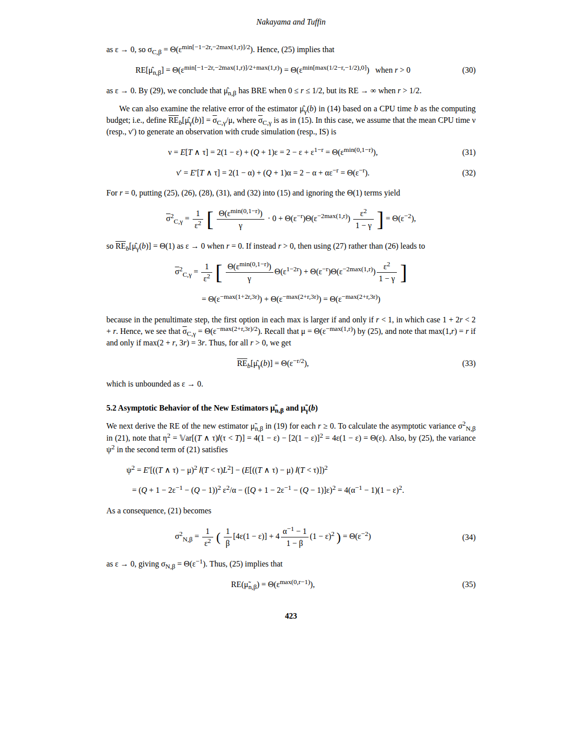Nakayama and Tuffin
as ε → 0, so σC,β = Θ(εmin[−1−2r,−2max(1,r)]/2). Hence, (25) implies that
RE[μ̂n,β] = Θ(εmin[−1−2r,−2max(1,r)]/2+max(1,r)) = Θ(εmin[max(1/2−r,−1/2),0]) when r > 0
(30)
as ε → 0. By (29), we conclude that μ̂n,β has BRE when 0 ≤ r ≤ 1/2, but its RE → ∞ when r > 1/2.
We can also examine the relative error of the estimator μ̂γ(b) in (14) based on a CPU time b as the computing budget; i.e., define REb[μ̂γ(b)] = σC,γ/μ, where σC,γ is as in (15). In this case, we assume that the mean CPU time ν (resp., ν′) to generate an observation with crude simulation (resp., IS) is
ν = E[T ∧ τ] = 2(1 − ε) + (Q + 1)ε = 2 − ε + ε1−r = Θ(εmin(0,1−r)),
(31)
ν′ = E′[T ∧ τ] = 2(1 − α) + (Q + 1)α = 2 − α + αε−r = Θ(ε−r).
(32)
For r = 0, putting (25), (26), (28), (31), and (32) into (15) and ignoring the Θ(1) terms yield
σ2C,γ = 1 ε2 [
Θ(εmin(0,1−r)) γ · 0 + Θ(ε−r)Θ(ε−2max(1,r)) ε21 − γ
] = Θ(ε−2),
so REb[μ̂γ(b)] = Θ(1) as ε → 0 when r = 0. If instead r > 0, then using (27) rather than (26) leads to
σ2C,γ = 1 ε2 [
Θ(εmin(0,1−r)) γ Θ(ε1−2r) + Θ(ε−r)Θ(ε−2max(1,r))ε21 − γ
]
= Θ(ε−max(1+2r,3r)) + Θ(ε−max(2+r,3r)) = Θ(ε−max(2+r,3r))
because in the penultimate step, the first option in each max is larger if and only if r < 1, in which case 1 + 2r < 2 + r. Hence, we see that σC,γ = Θ(ε−max(2+r,3r)/2). Recall that μ = Θ(ε−max(1,r)) by (25), and note that max(1,r) = r if and only if max(2 + r, 3r) = 3r. Thus, for all r > 0, we get
REb[μ̂γ(b)] = Θ(ε−r/2),
(33)
which is unbounded as ε → 0.
5.2 Asymptotic Behavior of the New Estimators μ̃n,β and μ̃γ(b)
We next derive the RE of the new estimator μ̃n,β in (19) for each r ≥ 0. To calculate the asymptotic variance σ2N,β in (21), note that η2 = 𝕍ar[(T ∧ τ)𝐼(τ < T)] = 4(1 − ε) − [2(1 − ε)]2 = 4ε(1 − ε) = Θ(ε). Also, by (25), the variance ψ2 in the second term of (21) satisfies
ψ2 = E′[((T ∧ τ) − μ)2 𝐼(T < τ)L2] − (E[((T ∧ τ) − μ) 𝐼(T < τ)])2
= (Q + 1 − 2ε−1 − (Q − 1))2 ε2/α − ([Q + 1 − 2ε−1 − (Q − 1)]ε)2 = 4(α−1 − 1)(1 − ε)2.
As a consequence, (21) becomes
σ2N,β = 1 ε2 ( 1 β[4ε(1 − ε)] + 4α−1 − 11 − β(1 − ε)2 ) = Θ(ε−2)
(34)
as ε → 0, giving σN,β = Θ(ε−1). Thus, (25) implies that
RE(μ̃n,β) = Θ(εmax(0,r−1)),
(35)
423